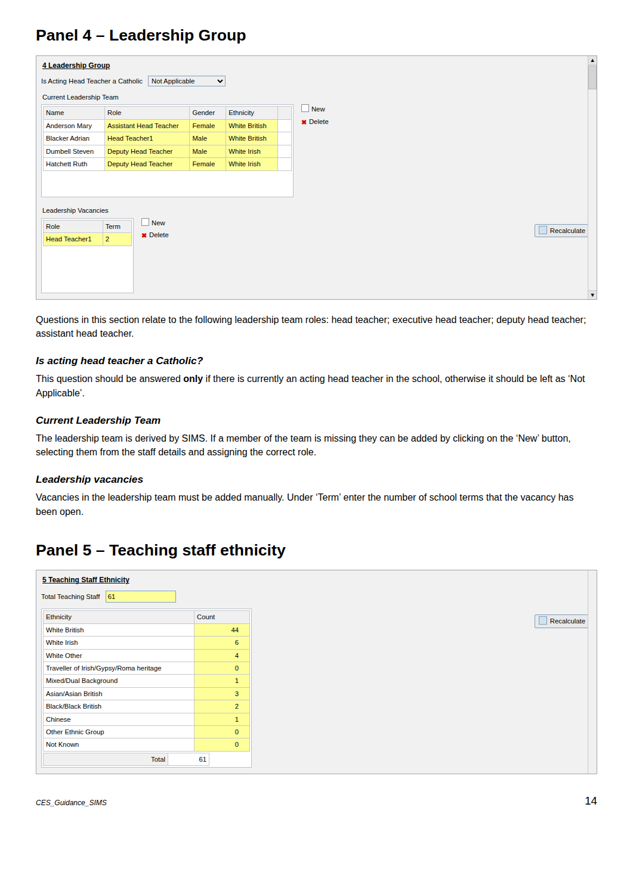Panel 4 – Leadership Group
▲
▼
4 Leadership Group
Is Acting Head Teacher a Catholic Not Applicable
Current Leadership Team
| Name | Role | Gender | Ethnicity | |
| --- | --- | --- | --- | --- |
| Anderson Mary | Assistant Head Teacher | Female | White British | |
| Blacker Adrian | Head Teacher1 | Male | White British | |
| Dumbell Steven | Deputy Head Teacher | Male | White Irish | |
| Hatchett Ruth | Deputy Head Teacher | Female | White Irish | |
New
✖Delete
Leadership Vacancies
| Role | Term |
| --- | --- |
| Head Teacher1 | 2 |
New
✖Delete
Recalculate
Questions in this section relate to the following leadership team roles: head teacher; executive head teacher; deputy head teacher; assistant head teacher.
Is acting head teacher a Catholic?
This question should be answered only if there is currently an acting head teacher in the school, otherwise it should be left as ‘Not Applicable’.
Current Leadership Team
The leadership team is derived by SIMS. If a member of the team is missing they can be added by clicking on the ‘New’ button, selecting them from the staff details and assigning the correct role.
Leadership vacancies
Vacancies in the leadership team must be added manually. Under ‘Term’ enter the number of school terms that the vacancy has been open.
Panel 5 – Teaching staff ethnicity
5 Teaching Staff Ethnicity
Total Teaching Staff 61
| Ethnicity | Count |
| --- | --- |
| White British | 44 |
| White Irish | 6 |
| White Other | 4 |
| Traveller of Irish/Gypsy/Roma heritage | 0 |
| Mixed/Dual Background | 1 |
| Asian/Asian British | 3 |
| Black/Black British | 2 |
| Chinese | 1 |
| Other Ethnic Group | 0 |
| Not Known | 0 |
Total 61
Recalculate
CES_Guidance_SIMS 14